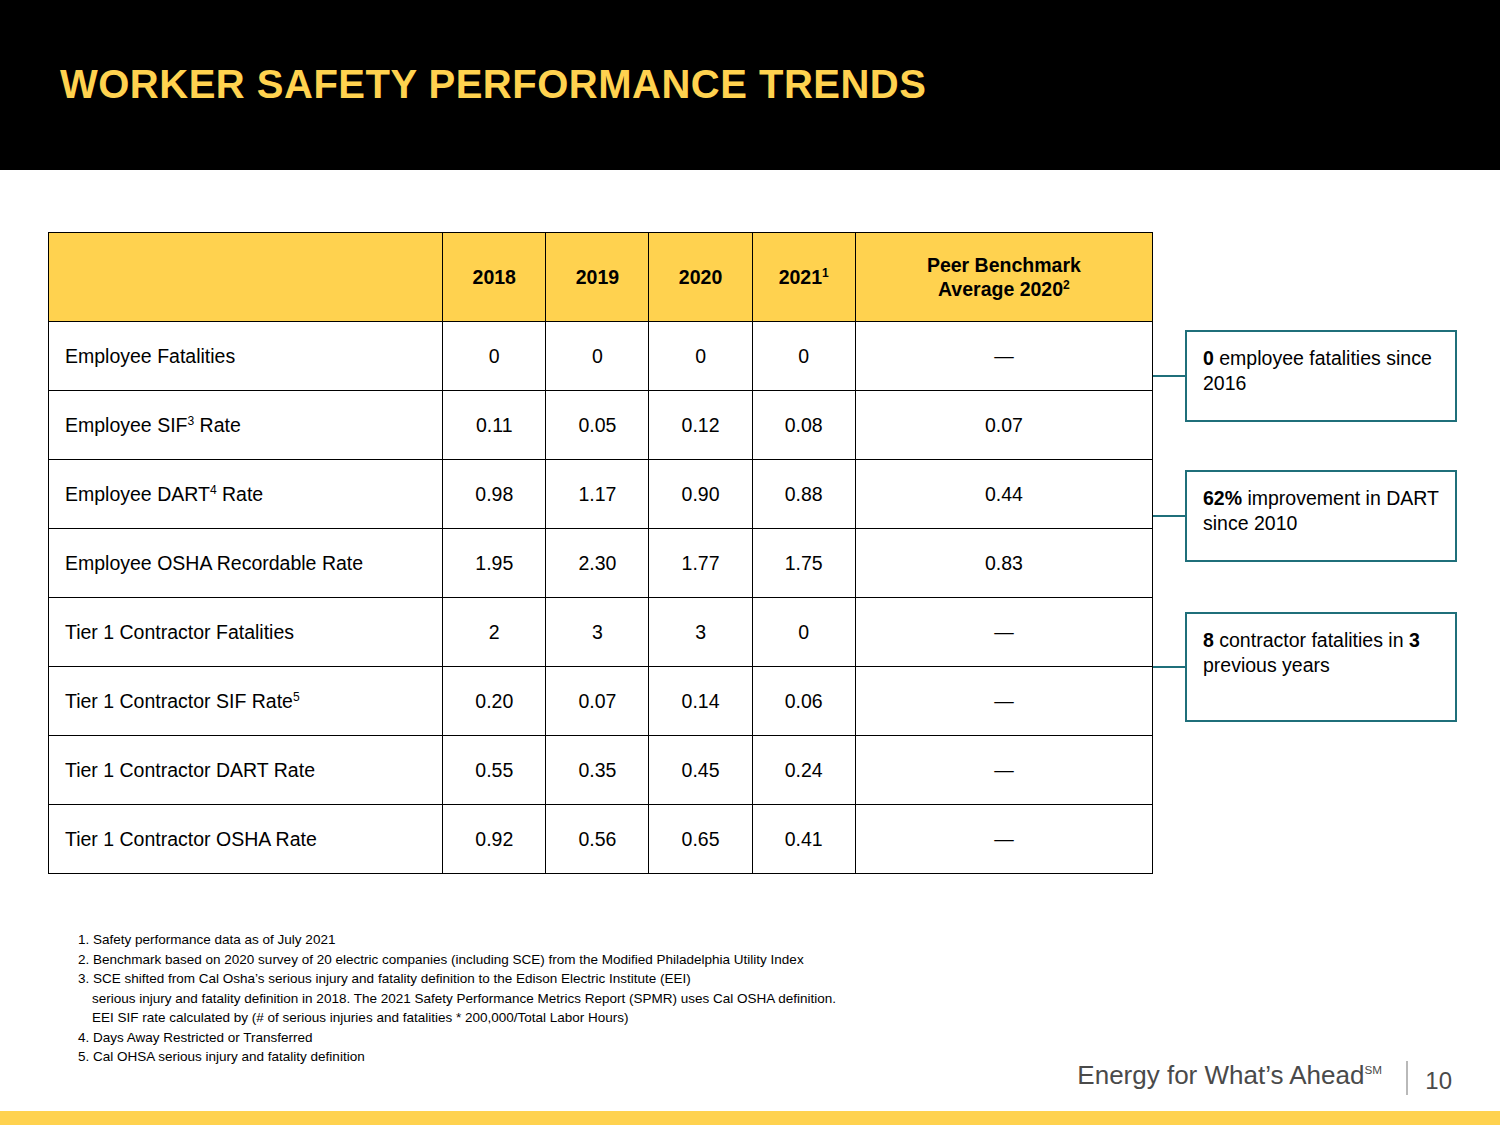Worker Safety Performance Trends
| | 2018 | 2019 | 2020 | 2021 1 | Peer Benchmark Average 2020 2 |
| --- | --- | --- | --- | --- | --- |
| Employee Fatalities | 0 | 0 | 0 | 0 | — |
| Employee SIF 3 Rate | 0.11 | 0.05 | 0.12 | 0.08 | 0.07 |
| Employee DART 4 Rate | 0.98 | 1.17 | 0.90 | 0.88 | 0.44 |
| Employee OSHA Recordable Rate | 1.95 | 2.30 | 1.77 | 1.75 | 0.83 |
| Tier 1 Contractor Fatalities | 2 | 3 | 3 | 0 | — |
| Tier 1 Contractor SIF Rate 5 | 0.20 | 0.07 | 0.14 | 0.06 | — |
| Tier 1 Contractor DART Rate | 0.55 | 0.35 | 0.45 | 0.24 | — |
| Tier 1 Contractor OSHA Rate | 0.92 | 0.56 | 0.65 | 0.41 | — |
0 employee fatalities since 2016
62% improvement in DART since 2010
8 contractor fatalities in 3 previous years
1. Safety performance data as of July 2021
2. Benchmark based on 2020 survey of 20 electric companies (including SCE) from the Modified Philadelphia Utility Index
3. SCE shifted from Cal Osha’s serious injury and fatality definition to the Edison Electric Institute (EEI)
serious injury and fatality definition in 2018. The 2021 Safety Performance Metrics Report (SPMR) uses Cal OSHA definition.
EEI SIF rate calculated by (# of serious injuries and fatalities * 200,000/Total Labor Hours)
4. Days Away Restricted or Transferred
5. Cal OHSA serious injury and fatality definition
Energy for What’s AheadSM
10